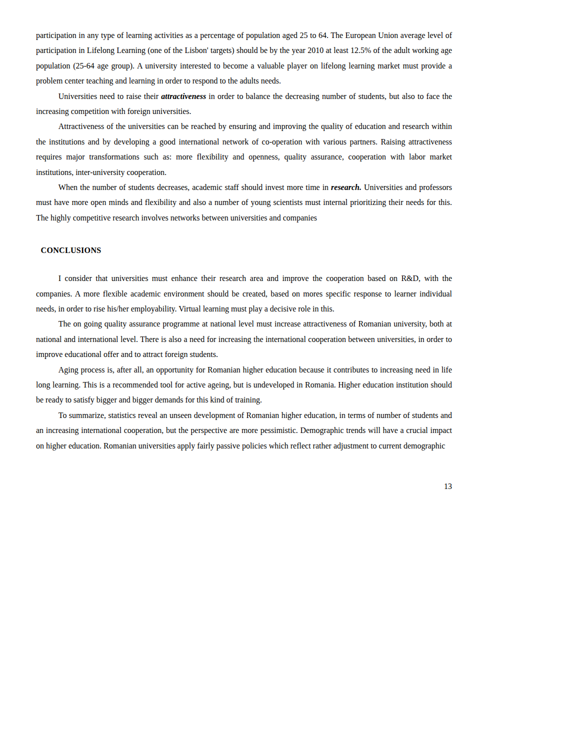participation in any type of learning activities as a percentage of population aged 25 to 64. The European Union average level of participation in Lifelong Learning (one of the Lisbon' targets) should be by the year 2010 at least 12.5% of the adult working age population (25-64 age group). A university interested to become a valuable player on lifelong learning market must provide a problem center teaching and learning in order to respond to the adults needs.
Universities need to raise their attractiveness in order to balance the decreasing number of students, but also to face the increasing competition with foreign universities.
Attractiveness of the universities can be reached by ensuring and improving the quality of education and research within the institutions and by developing a good international network of co-operation with various partners. Raising attractiveness requires major transformations such as: more flexibility and openness, quality assurance, cooperation with labor market institutions, inter-university cooperation.
When the number of students decreases, academic staff should invest more time in research. Universities and professors must have more open minds and flexibility and also a number of young scientists must internal prioritizing their needs for this. The highly competitive research involves networks between universities and companies
Conclusions
I consider that universities must enhance their research area and improve the cooperation based on R&D, with the companies. A more flexible academic environment should be created, based on mores specific response to learner individual needs, in order to rise his/her employability. Virtual learning must play a decisive role in this.
The on going quality assurance programme at national level must increase attractiveness of Romanian university, both at national and international level. There is also a need for increasing the international cooperation between universities, in order to improve educational offer and to attract foreign students.
Aging process is, after all, an opportunity for Romanian higher education because it contributes to increasing need in life long learning. This is a recommended tool for active ageing, but is undeveloped in Romania. Higher education institution should be ready to satisfy bigger and bigger demands for this kind of training.
To summarize, statistics reveal an unseen development of Romanian higher education, in terms of number of students and an increasing international cooperation, but the perspective are more pessimistic. Demographic trends will have a crucial impact on higher education. Romanian universities apply fairly passive policies which reflect rather adjustment to current demographic
13